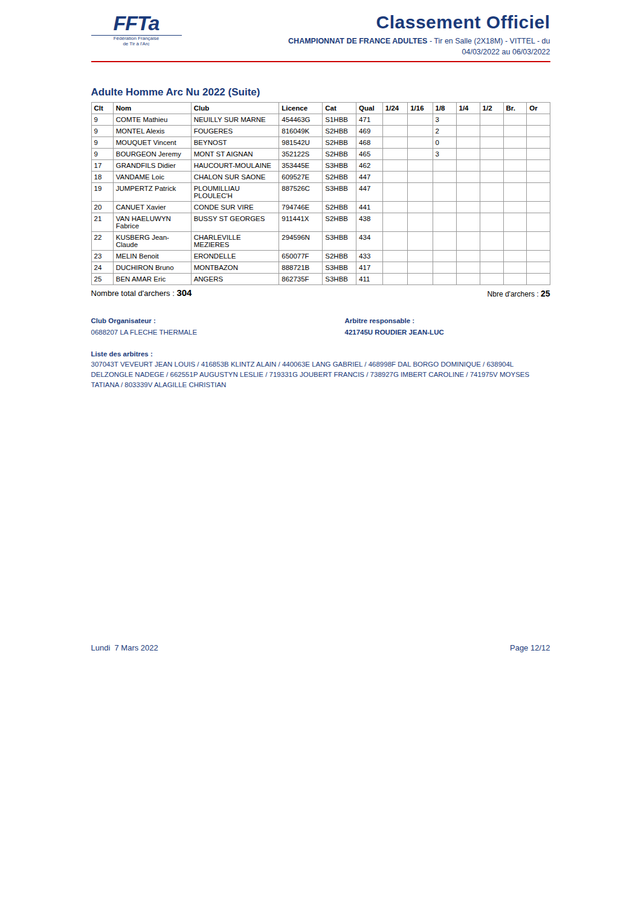FFTa
Fédération Française
de Tir à l'Arc
Classement Officiel
CHAMPIONNAT DE FRANCE ADULTES - Tir en Salle (2X18M) - VITTEL - du
04/03/2022 au 06/03/2022
Adulte Homme Arc Nu 2022 (Suite)
| Clt | Nom | Club | Licence | Cat | Qual | 1/24 | 1/16 | 1/8 | 1/4 | 1/2 | Br. | Or |
| --- | --- | --- | --- | --- | --- | --- | --- | --- | --- | --- | --- | --- |
| 9 | COMTE Mathieu | NEUILLY SUR MARNE | 454463G | S1HBB | 471 | | | 3 | | | | |
| 9 | MONTEL Alexis | FOUGERES | 816049K | S2HBB | 469 | | | 2 | | | | |
| 9 | MOUQUET Vincent | BEYNOST | 981542U | S2HBB | 468 | | | 0 | | | | |
| 9 | BOURGEON Jeremy | MONT ST AIGNAN | 352122S | S2HBB | 465 | | | 3 | | | | |
| 17 | GRANDFILS Didier | HAUCOURT-MOULAINE | 353445E | S3HBB | 462 | | | | | | | |
| 18 | VANDAME Loic | CHALON SUR SAONE | 609527E | S2HBB | 447 | | | | | | | |
| 19 | JUMPERTZ Patrick | PLOUMILLIAU PLOULEC'H | 887526C | S3HBB | 447 | | | | | | | |
| 20 | CANUET Xavier | CONDE SUR VIRE | 794746E | S2HBB | 441 | | | | | | | |
| 21 | VAN HAELUWYN Fabrice | BUSSY ST GEORGES | 911441X | S2HBB | 438 | | | | | | | |
| 22 | KUSBERG Jean- Claude | CHARLEVILLE MEZIERES | 294596N | S3HBB | 434 | | | | | | | |
| 23 | MELIN Benoit | ERONDELLE | 650077F | S2HBB | 433 | | | | | | | |
| 24 | DUCHIRON Bruno | MONTBAZON | 888721B | S3HBB | 417 | | | | | | | |
| 25 | BEN AMAR Eric | ANGERS | 862735F | S3HBB | 411 | | | | | | | |
Nbre d'archers : 25
Nombre total d'archers : 304
Club Organisateur :
Arbitre responsable :
0688207 LA FLECHE THERMALE
421745U ROUDIER JEAN-LUC
Liste des arbitres :
307043T VEVEURT JEAN LOUIS / 416853B KLINTZ ALAIN / 440063E LANG GABRIEL / 468998F DAL BORGO DOMINIQUE / 638904L DELZONGLE NADEGE / 662551P AUGUSTYN LESLIE / 719331G JOUBERT FRANCIS / 738927G IMBERT CAROLINE / 741975V MOYSES TATIANA / 803339V ALAGILLE CHRISTIAN
Lundi 7 Mars 2022
Page 12/12